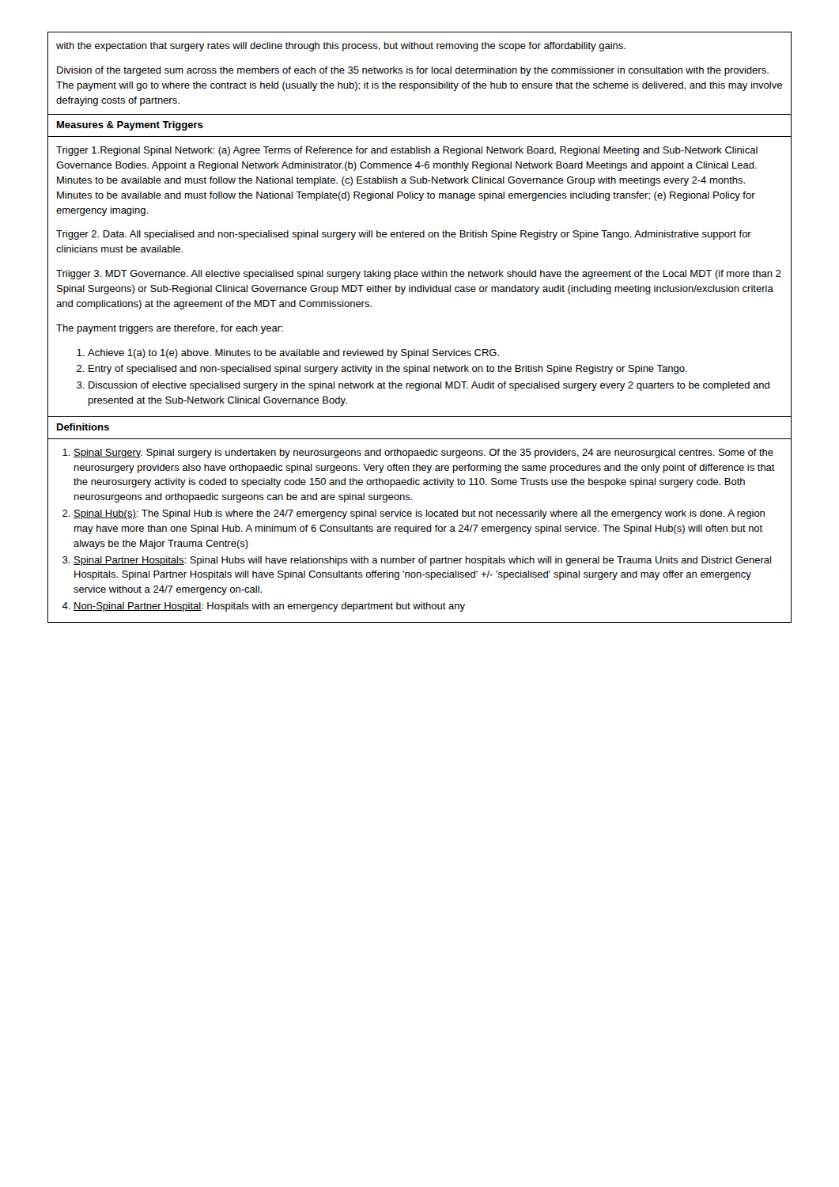with the expectation that surgery rates will decline through this process, but without removing the scope for affordability gains.
Division of the targeted sum across the members of each of the 35 networks is for local determination by the commissioner in consultation with the providers. The payment will go to where the contract is held (usually the hub); it is the responsibility of the hub to ensure that the scheme is delivered, and this may involve defraying costs of partners.
Measures & Payment Triggers
Trigger 1.Regional Spinal Network: (a) Agree Terms of Reference for and establish a Regional Network Board, Regional Meeting and Sub-Network Clinical Governance Bodies. Appoint a Regional Network Administrator.(b) Commence 4-6 monthly Regional Network Board Meetings and appoint a Clinical Lead. Minutes to be available and must follow the National template. (c) Establish a Sub-Network Clinical Governance Group with meetings every 2-4 months. Minutes to be available and must follow the National Template(d) Regional Policy to manage spinal emergencies including transfer; (e) Regional Policy for emergency imaging.
Trigger 2. Data. All specialised and non-specialised spinal surgery will be entered on the British Spine Registry or Spine Tango. Administrative support for clinicians must be available.
Triigger 3. MDT Governance. All elective specialised spinal surgery taking place within the network should have the agreement of the Local MDT (if more than 2 Spinal Surgeons) or Sub-Regional Clinical Governance Group MDT either by individual case or mandatory audit (including meeting inclusion/exclusion criteria and complications) at the agreement of the MDT and Commissioners.
The payment triggers are therefore, for each year:
Achieve 1(a) to 1(e) above. Minutes to be available and reviewed by Spinal Services CRG.
Entry of specialised and non-specialised spinal surgery activity in the spinal network on to the British Spine Registry or Spine Tango.
Discussion of elective specialised surgery in the spinal network at the regional MDT. Audit of specialised surgery every 2 quarters to be completed and presented at the Sub-Network Clinical Governance Body.
Definitions
Spinal Surgery. Spinal surgery is undertaken by neurosurgeons and orthopaedic surgeons. Of the 35 providers, 24 are neurosurgical centres. Some of the neurosurgery providers also have orthopaedic spinal surgeons. Very often they are performing the same procedures and the only point of difference is that the neurosurgery activity is coded to specialty code 150 and the orthopaedic activity to 110. Some Trusts use the bespoke spinal surgery code. Both neurosurgeons and orthopaedic surgeons can be and are spinal surgeons.
Spinal Hub(s): The Spinal Hub is where the 24/7 emergency spinal service is located but not necessarily where all the emergency work is done. A region may have more than one Spinal Hub. A minimum of 6 Consultants are required for a 24/7 emergency spinal service. The Spinal Hub(s) will often but not always be the Major Trauma Centre(s)
Spinal Partner Hospitals: Spinal Hubs will have relationships with a number of partner hospitals which will in general be Trauma Units and District General Hospitals. Spinal Partner Hospitals will have Spinal Consultants offering 'non-specialised' +/- 'specialised' spinal surgery and may offer an emergency service without a 24/7 emergency on-call.
Non-Spinal Partner Hospital: Hospitals with an emergency department but without any